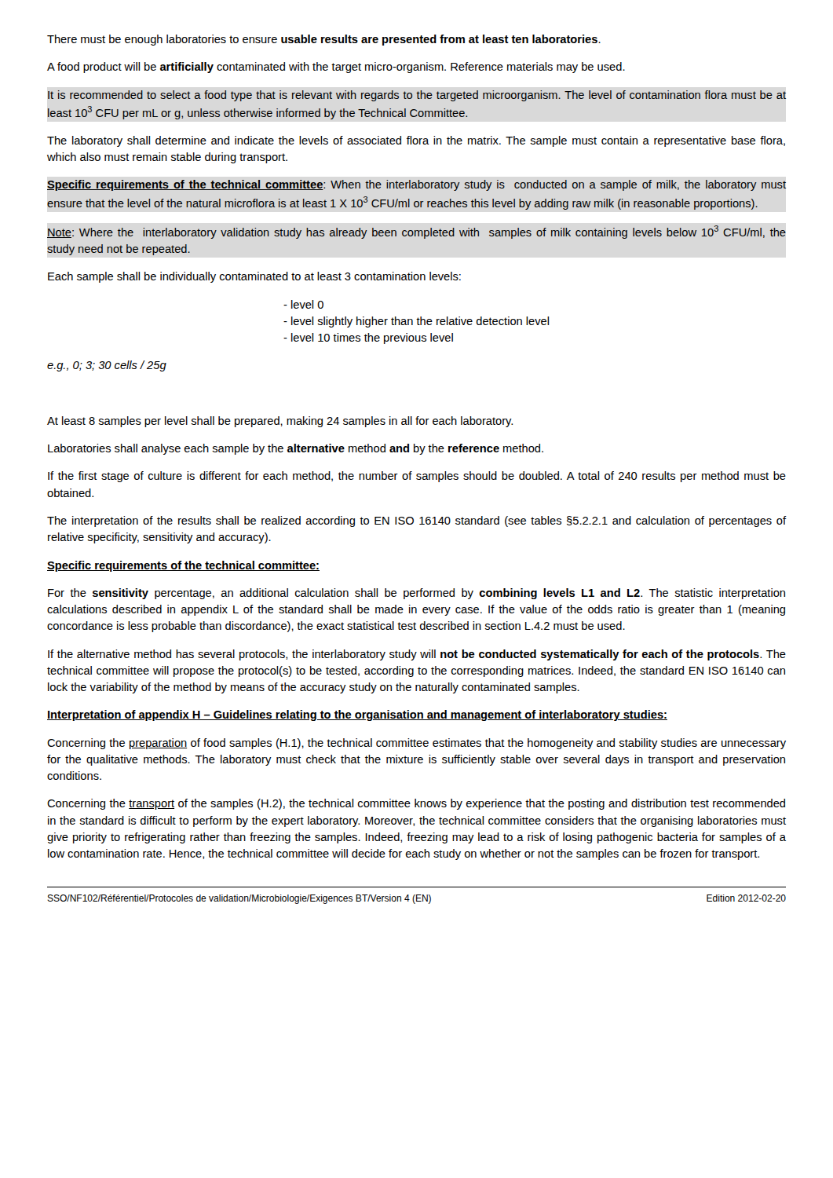There must be enough laboratories to ensure usable results are presented from at least ten laboratories.
A food product will be artificially contaminated with the target micro-organism. Reference materials may be used.
It is recommended to select a food type that is relevant with regards to the targeted microorganism. The level of contamination flora must be at least 103 CFU per mL or g, unless otherwise informed by the Technical Committee.
The laboratory shall determine and indicate the levels of associated flora in the matrix. The sample must contain a representative base flora, which also must remain stable during transport.
Specific requirements of the technical committee: When the interlaboratory study is conducted on a sample of milk, the laboratory must ensure that the level of the natural microflora is at least 1 X 103 CFU/ml or reaches this level by adding raw milk (in reasonable proportions).
Note: Where the interlaboratory validation study has already been completed with samples of milk containing levels below 103 CFU/ml, the study need not be repeated.
Each sample shall be individually contaminated to at least 3 contamination levels:
- level 0
- level slightly higher than the relative detection level
- level 10 times the previous level
e.g., 0; 3; 30 cells / 25g
At least 8 samples per level shall be prepared, making 24 samples in all for each laboratory.
Laboratories shall analyse each sample by the alternative method and by the reference method.
If the first stage of culture is different for each method, the number of samples should be doubled. A total of 240 results per method must be obtained.
The interpretation of the results shall be realized according to EN ISO 16140 standard (see tables §5.2.2.1 and calculation of percentages of relative specificity, sensitivity and accuracy).
Specific requirements of the technical committee:
For the sensitivity percentage, an additional calculation shall be performed by combining levels L1 and L2. The statistic interpretation calculations described in appendix L of the standard shall be made in every case. If the value of the odds ratio is greater than 1 (meaning concordance is less probable than discordance), the exact statistical test described in section L.4.2 must be used.
If the alternative method has several protocols, the interlaboratory study will not be conducted systematically for each of the protocols. The technical committee will propose the protocol(s) to be tested, according to the corresponding matrices. Indeed, the standard EN ISO 16140 can lock the variability of the method by means of the accuracy study on the naturally contaminated samples.
Interpretation of appendix H – Guidelines relating to the organisation and management of interlaboratory studies:
Concerning the preparation of food samples (H.1), the technical committee estimates that the homogeneity and stability studies are unnecessary for the qualitative methods. The laboratory must check that the mixture is sufficiently stable over several days in transport and preservation conditions.
Concerning the transport of the samples (H.2), the technical committee knows by experience that the posting and distribution test recommended in the standard is difficult to perform by the expert laboratory. Moreover, the technical committee considers that the organising laboratories must give priority to refrigerating rather than freezing the samples. Indeed, freezing may lead to a risk of losing pathogenic bacteria for samples of a low contamination rate. Hence, the technical committee will decide for each study on whether or not the samples can be frozen for transport.
SSO/NF102/Référentiel/Protocoles de validation/Microbiologie/Exigences BT/Version 4 (EN) Edition 2012-02-20